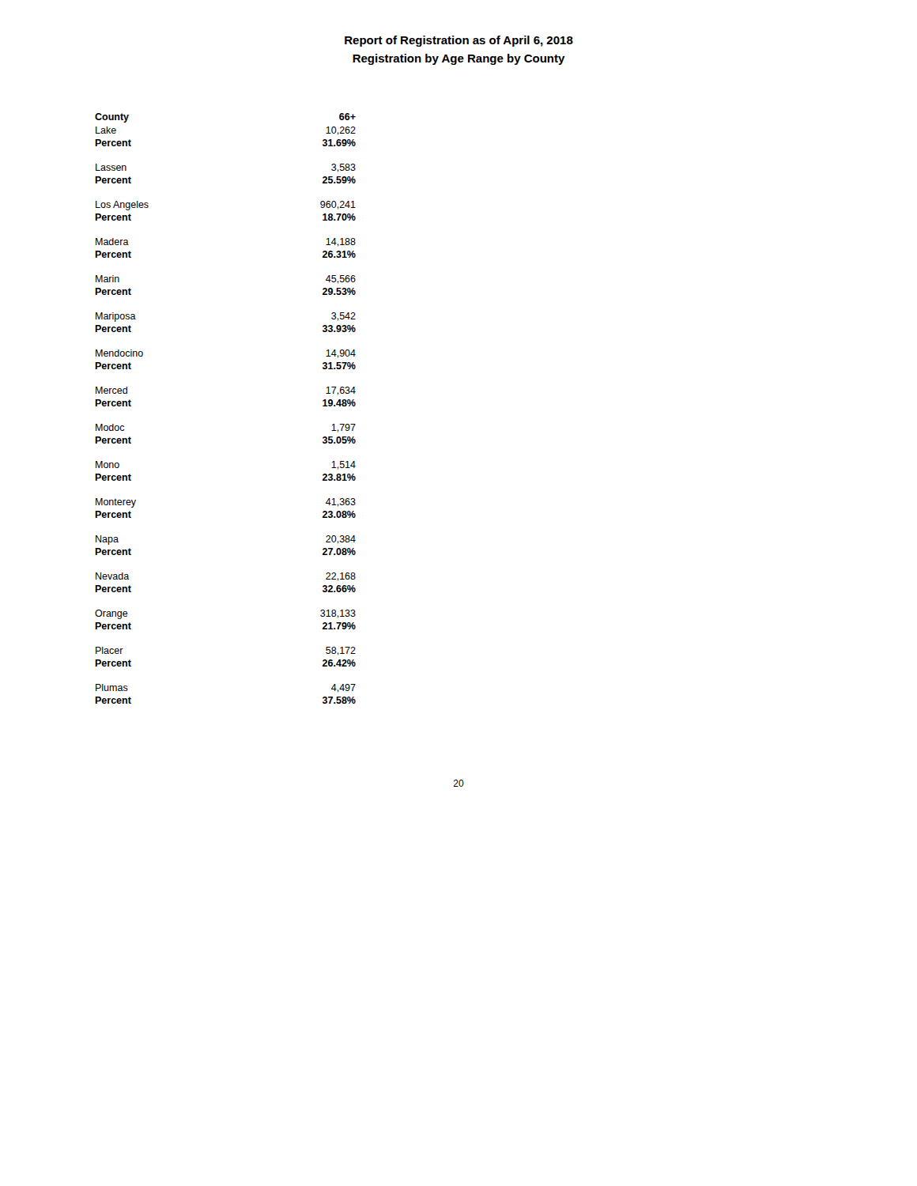Report of Registration as of April 6, 2018Registration by Age Range by County
| County | 66+ |
| Lake | 10,262 |
| Percent | 31.69% |
| Lassen | 3,583 |
| Percent | 25.59% |
| Los Angeles | 960,241 |
| Percent | 18.70% |
| Madera | 14,188 |
| Percent | 26.31% |
| Marin | 45,566 |
| Percent | 29.53% |
| Mariposa | 3,542 |
| Percent | 33.93% |
| Mendocino | 14,904 |
| Percent | 31.57% |
| Merced | 17,634 |
| Percent | 19.48% |
| Modoc | 1,797 |
| Percent | 35.05% |
| Mono | 1,514 |
| Percent | 23.81% |
| Monterey | 41,363 |
| Percent | 23.08% |
| Napa | 20,384 |
| Percent | 27.08% |
| Nevada | 22,168 |
| Percent | 32.66% |
| Orange | 318,133 |
| Percent | 21.79% |
| Placer | 58,172 |
| Percent | 26.42% |
| Plumas | 4,497 |
| Percent | 37.58% |
20